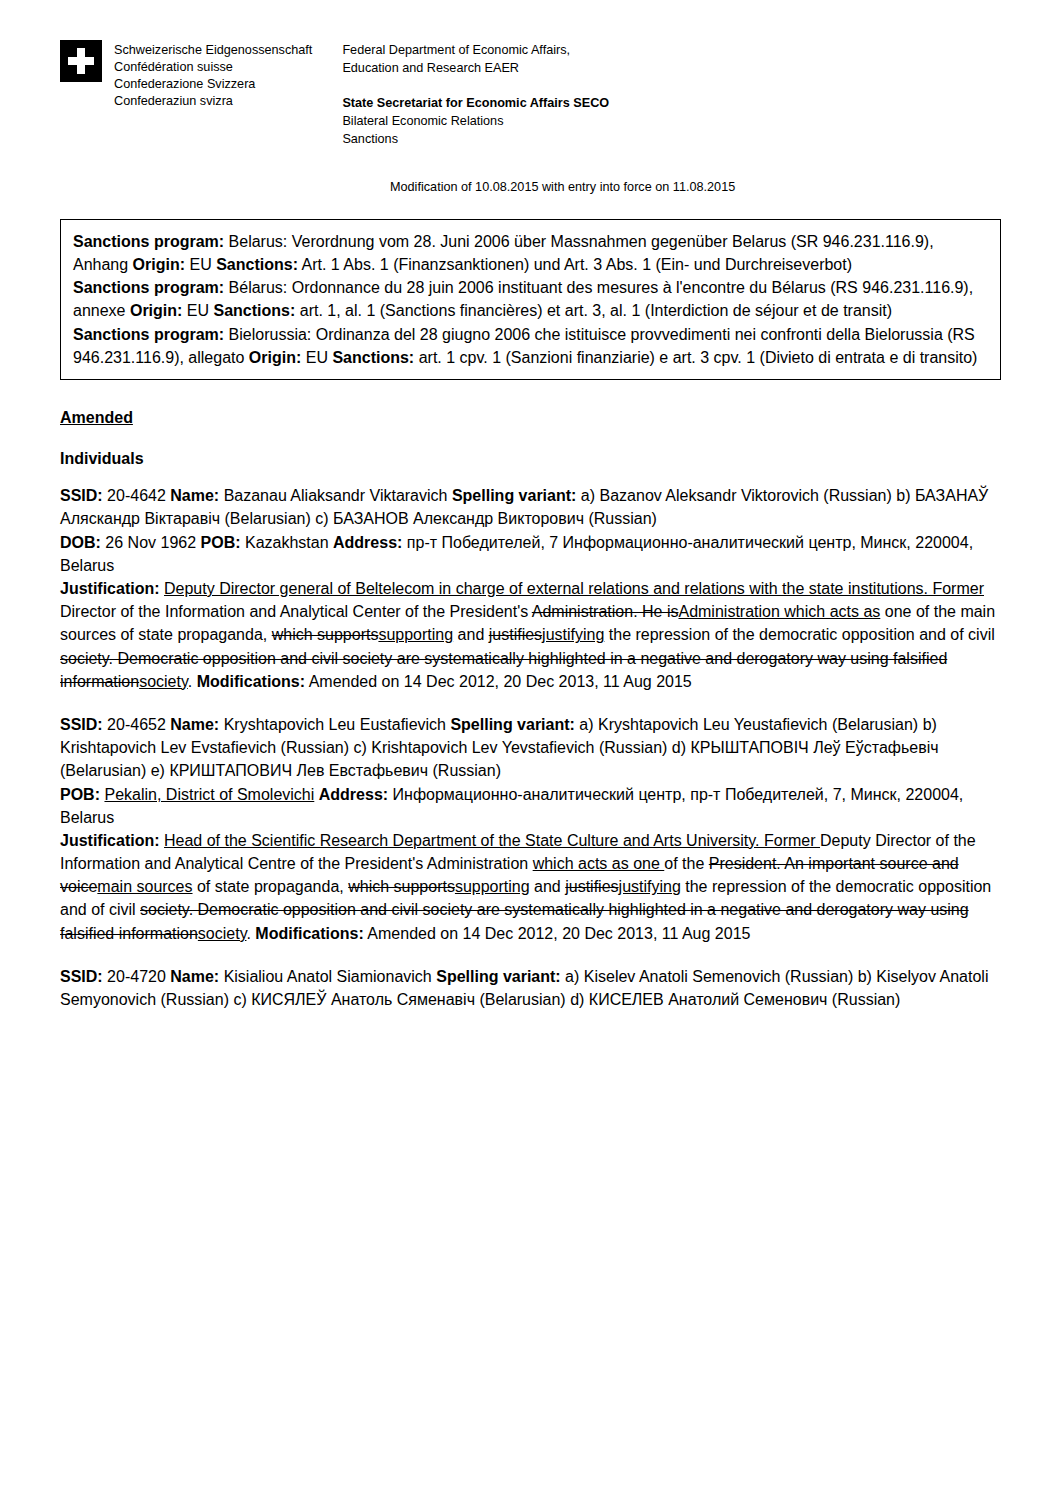Schweizerische Eidgenossenschaft
Confédération suisse
Confederazione Svizzera
Confederaziun svizra
Federal Department of Economic Affairs,
Education and Research EAER
State Secretariat for Economic Affairs SECO
Bilateral Economic Relations
Sanctions
Modification of 10.08.2015 with entry into force on 11.08.2015
Sanctions program: Belarus: Verordnung vom 28. Juni 2006 über Massnahmen gegenüber Belarus (SR 946.231.116.9), Anhang Origin: EU Sanctions: Art. 1 Abs. 1 (Finanzsanktionen) und Art. 3 Abs. 1 (Ein- und Durchreiseverbot)
Sanctions program: Bélarus: Ordonnance du 28 juin 2006 instituant des mesures à l'encontre du Bélarus (RS 946.231.116.9), annexe Origin: EU Sanctions: art. 1, al. 1 (Sanctions financières) et art. 3, al. 1 (Interdiction de séjour et de transit)
Sanctions program: Bielorussia: Ordinanza del 28 giugno 2006 che istituisce provvedimenti nei confronti della Bielorussia (RS 946.231.116.9), allegato Origin: EU Sanctions: art. 1 cpv. 1 (Sanzioni finanziarie) e art. 3 cpv. 1 (Divieto di entrata e di transito)
Amended
Individuals
SSID: 20-4642 Name: Bazanau Aliaksandr Viktaravich Spelling variant: a) Bazanov Aleksandr Viktorovich (Russian) b) БАЗАНАЎ Аляскандр Віктаравіч (Belarusian) c) БАЗАНОВ Александр Викторович (Russian)
DOB: 26 Nov 1962 POB: Kazakhstan Address: пр-т Победителей, 7 Информационно-аналитический центр, Минск, 220004, Belarus
Justification: Deputy Director general of Beltelecom in charge of external relations and relations with the state institutions. Former Director of the Information and Analytical Center of the President's Administration. He isAdministration which acts as one of the main sources of state propaganda, which supportssupporting and justifiesjustifying the repression of the democratic opposition and of civil society. Democratic opposition and civil society are systematically highlighted in a negative and derogatory way using falsified informationsociety. Modifications: Amended on 14 Dec 2012, 20 Dec 2013, 11 Aug 2015
SSID: 20-4652 Name: Kryshtapovich Leu Eustafievich Spelling variant: a) Kryshtapovich Leu Yeustafievich (Belarusian) b) Krishtapovich Lev Evstafievich (Russian) c) Krishtapovich Lev Yevstafievich (Russian) d) КРЫШТАПОВІЧ Леў Еўстафьевіч (Belarusian) e) КРИШТАПОВИЧ Лев Евстафьевич (Russian)
POB: Pekalin, District of Smolevichi Address: Информационно-аналитический центр, пр-т Победителей, 7, Минск, 220004, Belarus
Justification: Head of the Scientific Research Department of the State Culture and Arts University. Former Deputy Director of the Information and Analytical Centre of the President's Administration which acts as one of the President. An important source and voicemain sources of state propaganda, which supportssupporting and justifiesjustifying the repression of the democratic opposition and of civil society. Democratic opposition and civil society are systematically highlighted in a negative and derogatory way using falsified informationsociety. Modifications: Amended on 14 Dec 2012, 20 Dec 2013, 11 Aug 2015
SSID: 20-4720 Name: Kisialiou Anatol Siamionavich Spelling variant: a) Kiselev Anatoli Semenovich (Russian) b) Kiselyov Anatoli Semyonovich (Russian) c) КИСЯЛЕЎ Анатоль Сяменавіч (Belarusian) d) КИСЕЛЕВ Анатолий Семенович (Russian)